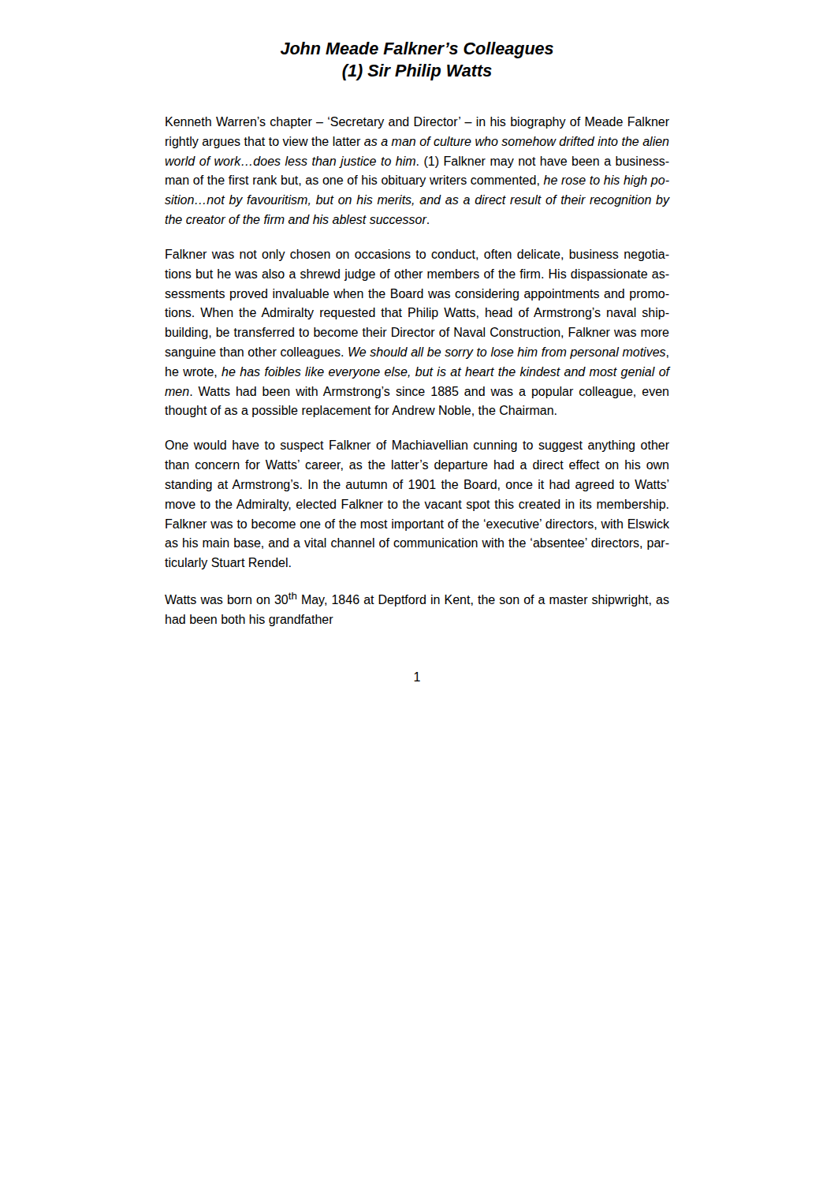John Meade Falkner’s Colleagues
(1) Sir Philip Watts
Kenneth Warren’s chapter – ‘Secretary and Director’ – in his biography of Meade Falkner rightly argues that to view the latter as a man of culture who somehow drifted into the alien world of work…does less than justice to him. (1) Falkner may not have been a businessman of the first rank but, as one of his obituary writers commented, he rose to his high position…not by favouritism, but on his merits, and as a direct result of their recognition by the creator of the firm and his ablest successor.
Falkner was not only chosen on occasions to conduct, often delicate, business negotiations but he was also a shrewd judge of other members of the firm. His dispassionate assessments proved invaluable when the Board was considering appointments and promotions. When the Admiralty requested that Philip Watts, head of Armstrong’s naval shipbuilding, be transferred to become their Director of Naval Construction, Falkner was more sanguine than other colleagues. We should all be sorry to lose him from personal motives, he wrote, he has foibles like everyone else, but is at heart the kindest and most genial of men. Watts had been with Armstrong’s since 1885 and was a popular colleague, even thought of as a possible replacement for Andrew Noble, the Chairman.
One would have to suspect Falkner of Machiavellian cunning to suggest anything other than concern for Watts’ career, as the latter’s departure had a direct effect on his own standing at Armstrong’s. In the autumn of 1901 the Board, once it had agreed to Watts’ move to the Admiralty, elected Falkner to the vacant spot this created in its membership. Falkner was to become one of the most important of the ‘executive’ directors, with Elswick as his main base, and a vital channel of communication with the ‘absentee’ directors, particularly Stuart Rendel.
Watts was born on 30th May, 1846 at Deptford in Kent, the son of a master shipwright, as had been both his grandfather
1